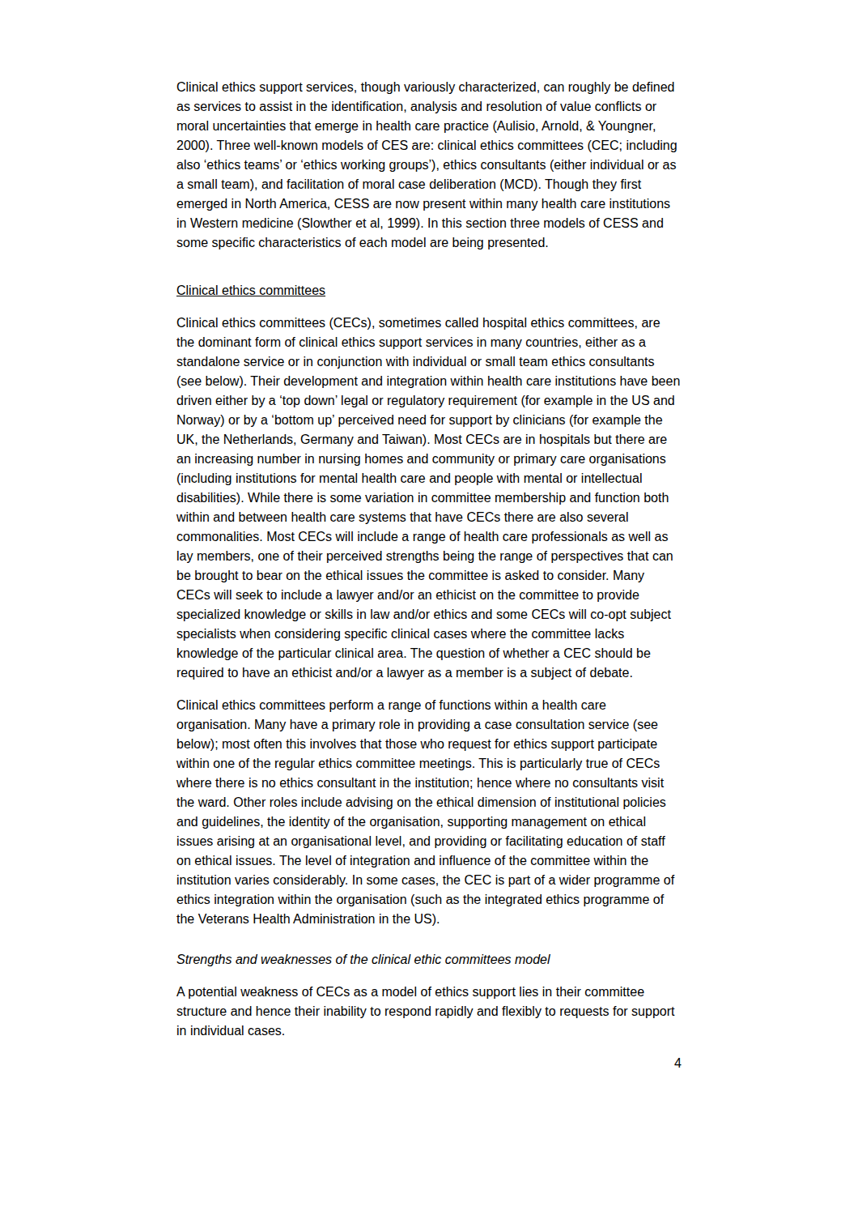Clinical ethics support services, though variously characterized, can roughly be defined as services to assist in the identification, analysis and resolution of value conflicts or moral uncertainties that emerge in health care practice (Aulisio, Arnold, & Youngner, 2000). Three well-known models of CES are: clinical ethics committees (CEC; including also ‘ethics teams’ or ‘ethics working groups’), ethics consultants (either individual or as a small team), and facilitation of moral case deliberation (MCD). Though they first emerged in North America, CESS are now present within many health care institutions in Western medicine (Slowther et al, 1999). In this section three models of CESS and some specific characteristics of each model are being presented.
Clinical ethics committees
Clinical ethics committees (CECs), sometimes called hospital ethics committees, are the dominant form of clinical ethics support services in many countries, either as a standalone service or in conjunction with individual or small team ethics consultants (see below). Their development and integration within health care institutions have been driven either by a ‘top down’ legal or regulatory requirement (for example in the US and Norway) or by a ‘bottom up’ perceived need for support by clinicians (for example the UK, the Netherlands, Germany and Taiwan). Most CECs are in hospitals but there are an increasing number in nursing homes and community or primary care organisations (including institutions for mental health care and people with mental or intellectual disabilities). While there is some variation in committee membership and function both within and between health care systems that have CECs there are also several commonalities. Most CECs will include a range of health care professionals as well as lay members, one of their perceived strengths being the range of perspectives that can be brought to bear on the ethical issues the committee is asked to consider. Many CECs will seek to include a lawyer and/or an ethicist on the committee to provide specialized knowledge or skills in law and/or ethics and some CECs will co-opt subject specialists when considering specific clinical cases where the committee lacks knowledge of the particular clinical area. The question of whether a CEC should be required to have an ethicist and/or a lawyer as a member is a subject of debate.
Clinical ethics committees perform a range of functions within a health care organisation. Many have a primary role in providing a case consultation service (see below); most often this involves that those who request for ethics support participate within one of the regular ethics committee meetings. This is particularly true of CECs where there is no ethics consultant in the institution; hence where no consultants visit the ward. Other roles include advising on the ethical dimension of institutional policies and guidelines, the identity of the organisation, supporting management on ethical issues arising at an organisational level, and providing or facilitating education of staff on ethical issues. The level of integration and influence of the committee within the institution varies considerably. In some cases, the CEC is part of a wider programme of ethics integration within the organisation (such as the integrated ethics programme of the Veterans Health Administration in the US).
Strengths and weaknesses of the clinical ethic committees model
A potential weakness of CECs as a model of ethics support lies in their committee structure and hence their inability to respond rapidly and flexibly to requests for support in individual cases.
4